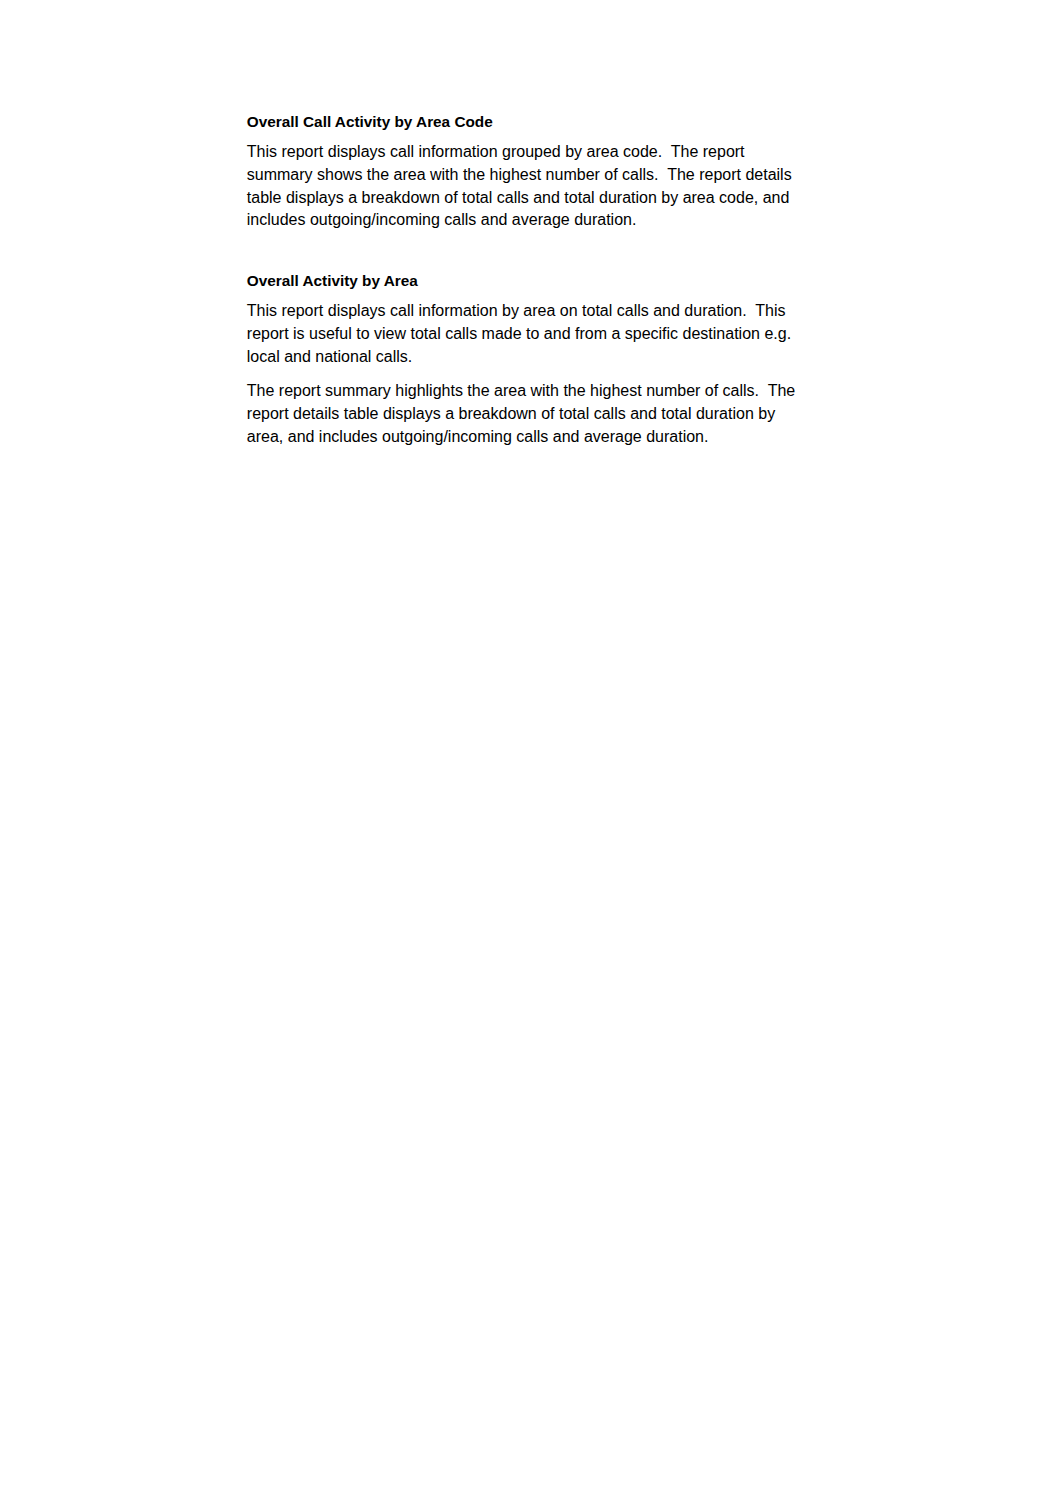Overall Call Activity by Area Code
This report displays call information grouped by area code. The report summary shows the area with the highest number of calls. The report details table displays a breakdown of total calls and total duration by area code, and includes outgoing/incoming calls and average duration.
Overall Activity by Area
This report displays call information by area on total calls and duration. This report is useful to view total calls made to and from a specific destination e.g. local and national calls.
The report summary highlights the area with the highest number of calls. The report details table displays a breakdown of total calls and total duration by area, and includes outgoing/incoming calls and average duration.